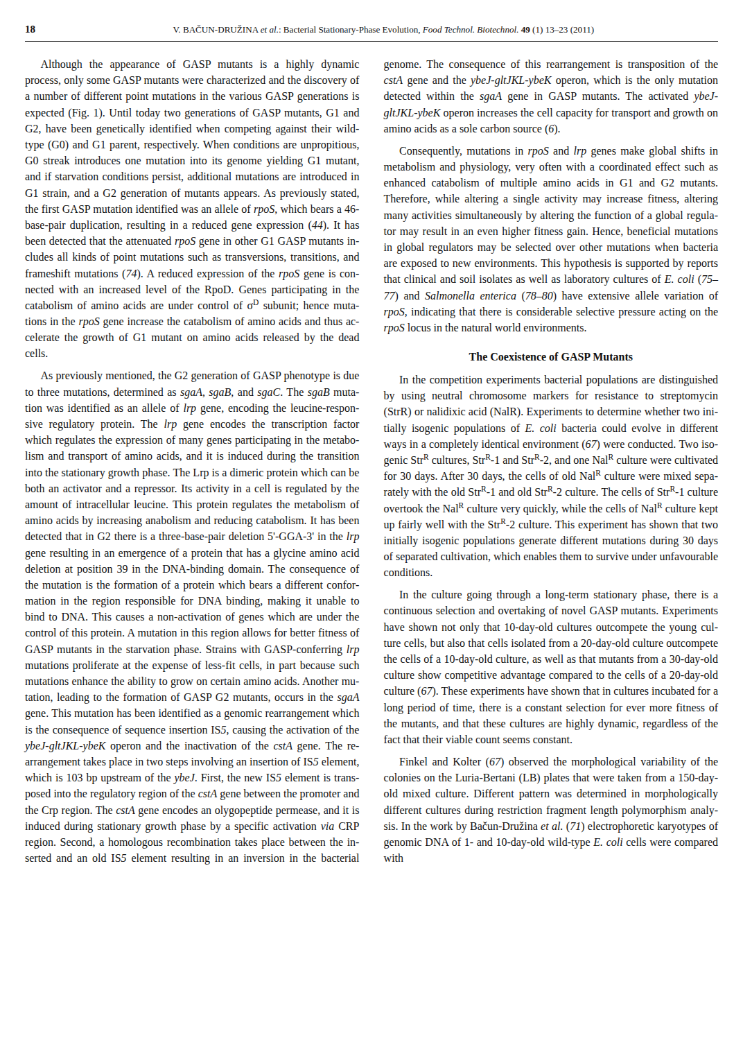18 V. BAČUN-DRUŽINA et al.: Bacterial Stationary-Phase Evolution, Food Technol. Biotechnol. 49 (1) 13–23 (2011)
Although the appearance of GASP mutants is a highly dynamic process, only some GASP mutants were characterized and the discovery of a number of different point mutations in the various GASP generations is expected (Fig. 1). Until today two generations of GASP mutants, G1 and G2, have been genetically identified when competing against their wild-type (G0) and G1 parent, respectively. When conditions are unpropitious, G0 streak introduces one mutation into its genome yielding G1 mutant, and if starvation conditions persist, additional mutations are introduced in G1 strain, and a G2 generation of mutants appears. As previously stated, the first GASP mutation identified was an allele of rpoS, which bears a 46-base-pair duplication, resulting in a reduced gene expression (44). It has been detected that the attenuated rpoS gene in other G1 GASP mutants includes all kinds of point mutations such as transversions, transitions, and frameshift mutations (74). A reduced expression of the rpoS gene is connected with an increased level of the RpoD. Genes participating in the catabolism of amino acids are under control of σD subunit; hence mutations in the rpoS gene increase the catabolism of amino acids and thus accelerate the growth of G1 mutant on amino acids released by the dead cells.
As previously mentioned, the G2 generation of GASP phenotype is due to three mutations, determined as sgaA, sgaB, and sgaC. The sgaB mutation was identified as an allele of lrp gene, encoding the leucine-responsive regulatory protein. The lrp gene encodes the transcription factor which regulates the expression of many genes participating in the metabolism and transport of amino acids, and it is induced during the transition into the stationary growth phase. The Lrp is a dimeric protein which can be both an activator and a repressor. Its activity in a cell is regulated by the amount of intracellular leucine. This protein regulates the metabolism of amino acids by increasing anabolism and reducing catabolism. It has been detected that in G2 there is a three-base-pair deletion 5'-GGA-3' in the lrp gene resulting in an emergence of a protein that has a glycine amino acid deletion at position 39 in the DNA-binding domain. The consequence of the mutation is the formation of a protein which bears a different conformation in the region responsible for DNA binding, making it unable to bind to DNA. This causes a non-activation of genes which are under the control of this protein. A mutation in this region allows for better fitness of GASP mutants in the starvation phase. Strains with GASP-conferring lrp mutations proliferate at the expense of less-fit cells, in part because such mutations enhance the ability to grow on certain amino acids. Another mutation, leading to the formation of GASP G2 mutants, occurs in the sgaA gene. This mutation has been identified as a genomic rearrangement which is the consequence of sequence insertion IS5, causing the activation of the ybeJ-gltJKL-ybeK operon and the inactivation of the cstA gene. The rearrangement takes place in two steps involving an insertion of IS5 element, which is 103 bp upstream of the ybeJ. First, the new IS5 element is transposed into the regulatory region of the cstA gene between the promoter and the Crp region. The cstA gene encodes an olygopeptide permease, and it is induced during stationary growth phase by a specific activation via CRP region. Second, a homologous recombination takes place between the inserted and an old IS5 element resulting in an inversion in the bacterial genome. The consequence of this rearrangement is transposition of the cstA gene and the ybeJ-gltJKL-ybeK operon, which is the only mutation detected within the sgaA gene in GASP mutants. The activated ybeJ-gltJKL-ybeK operon increases the cell capacity for transport and growth on amino acids as a sole carbon source (6).
Consequently, mutations in rpoS and lrp genes make global shifts in metabolism and physiology, very often with a coordinated effect such as enhanced catabolism of multiple amino acids in G1 and G2 mutants. Therefore, while altering a single activity may increase fitness, altering many activities simultaneously by altering the function of a global regulator may result in an even higher fitness gain. Hence, beneficial mutations in global regulators may be selected over other mutations when bacteria are exposed to new environments. This hypothesis is supported by reports that clinical and soil isolates as well as laboratory cultures of E. coli (75–77) and Salmonella enterica (78–80) have extensive allele variation of rpoS, indicating that there is considerable selective pressure acting on the rpoS locus in the natural world environments.
The Coexistence of GASP Mutants
In the competition experiments bacterial populations are distinguished by using neutral chromosome markers for resistance to streptomycin (StrR) or nalidixic acid (NalR). Experiments to determine whether two initially isogenic populations of E. coli bacteria could evolve in different ways in a completely identical environment (67) were conducted. Two isogenic StrR cultures, StrR-1 and StrR-2, and one NalR culture were cultivated for 30 days. After 30 days, the cells of old NalR culture were mixed separately with the old StrR-1 and old StrR-2 culture. The cells of StrR-1 culture overtook the NalR culture very quickly, while the cells of NalR culture kept up fairly well with the StrR-2 culture. This experiment has shown that two initially isogenic populations generate different mutations during 30 days of separated cultivation, which enables them to survive under unfavourable conditions.
In the culture going through a long-term stationary phase, there is a continuous selection and overtaking of novel GASP mutants. Experiments have shown not only that 10-day-old cultures outcompete the young culture cells, but also that cells isolated from a 20-day-old culture outcompete the cells of a 10-day-old culture, as well as that mutants from a 30-day-old culture show competitive advantage compared to the cells of a 20-day-old culture (67). These experiments have shown that in cultures incubated for a long period of time, there is a constant selection for ever more fitness of the mutants, and that these cultures are highly dynamic, regardless of the fact that their viable count seems constant.
Finkel and Kolter (67) observed the morphological variability of the colonies on the Luria-Bertani (LB) plates that were taken from a 150-day-old mixed culture. Different pattern was determined in morphologically different cultures during restriction fragment length polymorphism analysis. In the work by Bačun-Družina et al. (71) electrophoretic karyotypes of genomic DNA of 1- and 10-day-old wild-type E. coli cells were compared with